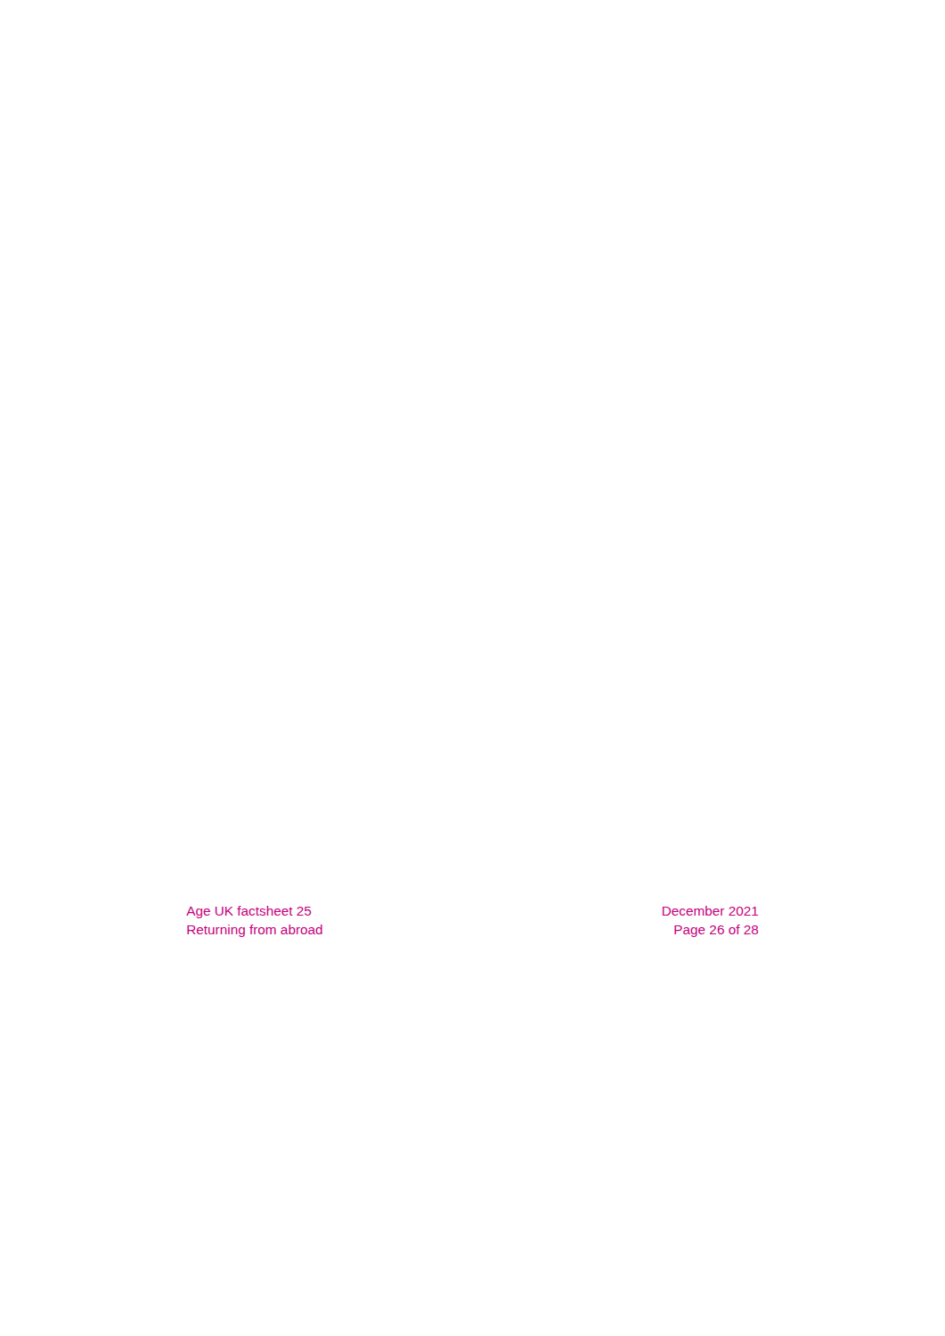Age UK factsheet 25
Returning from abroad
December 2021
Page 26 of 28